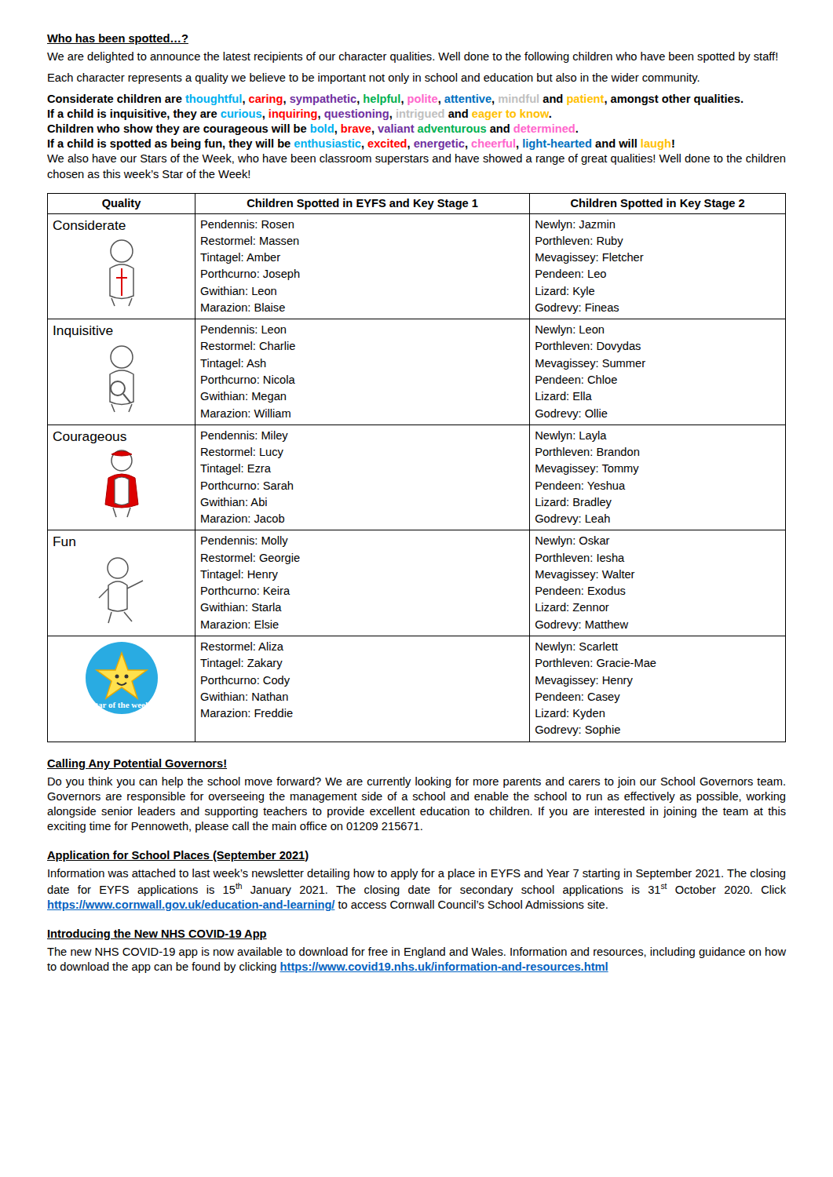Who has been spotted…?
We are delighted to announce the latest recipients of our character qualities. Well done to the following children who have been spotted by staff!
Each character represents a quality we believe to be important not only in school and education but also in the wider community.
Considerate children are thoughtful, caring, sympathetic, helpful, polite, attentive, mindful and patient, amongst other qualities.
If a child is inquisitive, they are curious, inquiring, questioning, intrigued and eager to know.
Children who show they are courageous will be bold, brave, valiant adventurous and determined.
If a child is spotted as being fun, they will be enthusiastic, excited, energetic, cheerful, light-hearted and will laugh!
We also have our Stars of the Week, who have been classroom superstars and have showed a range of great qualities! Well done to the children chosen as this week’s Star of the Week!
| Quality | Children Spotted in EYFS and Key Stage 1 | Children Spotted in Key Stage 2 |
| --- | --- | --- |
| Considerate | Pendennis: Rosen Restormel: Massen Tintagel: Amber Porthcurno: Joseph Gwithian: Leon Marazion: Blaise | Newlyn: Jazmin Porthleven: Ruby Mevagissey: Fletcher Pendeen: Leo Lizard: Kyle Godrevy: Fineas |
| Inquisitive | Pendennis: Leon Restormel: Charlie Tintagel: Ash Porthcurno: Nicola Gwithian: Megan Marazion: William | Newlyn: Leon Porthleven: Dovydas Mevagissey: Summer Pendeen: Chloe Lizard: Ella Godrevy: Ollie |
| Courageous | Pendennis: Miley Restormel: Lucy Tintagel: Ezra Porthcurno: Sarah Gwithian: Abi Marazion: Jacob | Newlyn: Layla Porthleven: Brandon Mevagissey: Tommy Pendeen: Yeshua Lizard: Bradley Godrevy: Leah |
| Fun | Pendennis: Molly Restormel: Georgie Tintagel: Henry Porthcurno: Keira Gwithian: Starla Marazion: Elsie | Newlyn: Oskar Porthleven: Iesha Mevagissey: Walter Pendeen: Exodus Lizard: Zennor Godrevy: Matthew |
| Star of the week! | Restormel: Aliza Tintagel: Zakary Porthcurno: Cody Gwithian: Nathan Marazion: Freddie | Newlyn: Scarlett Porthleven: Gracie-Mae Mevagissey: Henry Pendeen: Casey Lizard: Kyden Godrevy: Sophie |
Calling Any Potential Governors!
Do you think you can help the school move forward? We are currently looking for more parents and carers to join our School Governors team. Governors are responsible for overseeing the management side of a school and enable the school to run as effectively as possible, working alongside senior leaders and supporting teachers to provide excellent education to children. If you are interested in joining the team at this exciting time for Pennoweth, please call the main office on 01209 215671.
Application for School Places (September 2021)
Information was attached to last week’s newsletter detailing how to apply for a place in EYFS and Year 7 starting in September 2021. The closing date for EYFS applications is 15th January 2021. The closing date for secondary school applications is 31st October 2020. Click https://www.cornwall.gov.uk/education-and-learning/ to access Cornwall Council’s School Admissions site.
Introducing the New NHS COVID-19 App
The new NHS COVID-19 app is now available to download for free in England and Wales. Information and resources, including guidance on how to download the app can be found by clicking https://www.covid19.nhs.uk/information-and-resources.html